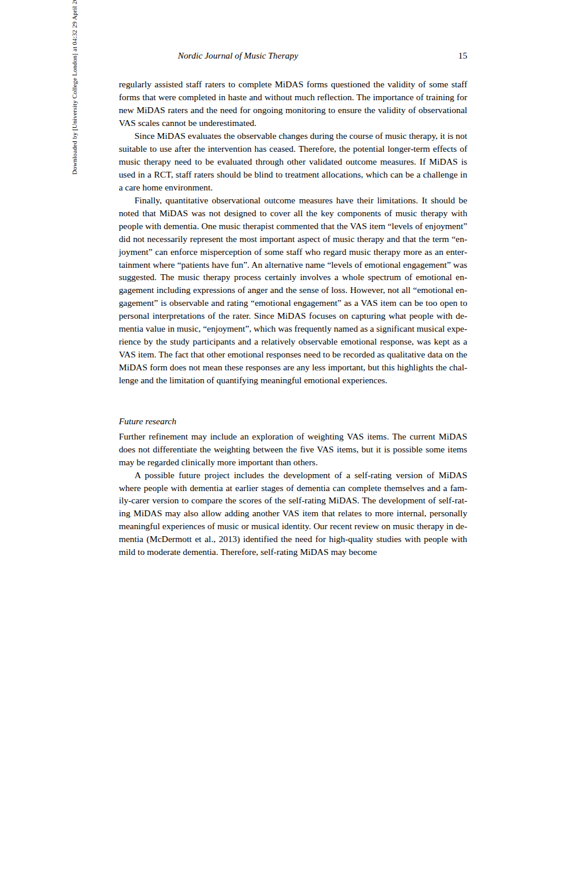Downloaded by [University College London] at 04:32 29 April 2015
Nordic Journal of Music Therapy 15
regularly assisted staff raters to complete MiDAS forms questioned the validity of some staff forms that were completed in haste and without much reflection. The importance of training for new MiDAS raters and the need for ongoing monitoring to ensure the validity of observational VAS scales cannot be underestimated.
Since MiDAS evaluates the observable changes during the course of music therapy, it is not suitable to use after the intervention has ceased. Therefore, the potential longer-term effects of music therapy need to be evaluated through other validated outcome measures. If MiDAS is used in a RCT, staff raters should be blind to treatment allocations, which can be a challenge in a care home environment.
Finally, quantitative observational outcome measures have their limitations. It should be noted that MiDAS was not designed to cover all the key components of music therapy with people with dementia. One music therapist commented that the VAS item “levels of enjoyment” did not necessarily represent the most important aspect of music therapy and that the term “enjoyment” can enforce misperception of some staff who regard music therapy more as an entertainment where “patients have fun”. An alternative name “levels of emotional engagement” was suggested. The music therapy process certainly involves a whole spectrum of emotional engagement including expressions of anger and the sense of loss. However, not all “emotional engagement” is observable and rating “emotional engagement” as a VAS item can be too open to personal interpretations of the rater. Since MiDAS focuses on capturing what people with dementia value in music, “enjoyment”, which was frequently named as a significant musical experience by the study participants and a relatively observable emotional response, was kept as a VAS item. The fact that other emotional responses need to be recorded as qualitative data on the MiDAS form does not mean these responses are any less important, but this highlights the challenge and the limitation of quantifying meaningful emotional experiences.
Future research
Further refinement may include an exploration of weighting VAS items. The current MiDAS does not differentiate the weighting between the five VAS items, but it is possible some items may be regarded clinically more important than others.
A possible future project includes the development of a self-rating version of MiDAS where people with dementia at earlier stages of dementia can complete themselves and a family-carer version to compare the scores of the self-rating MiDAS. The development of self-rating MiDAS may also allow adding another VAS item that relates to more internal, personally meaningful experiences of music or musical identity. Our recent review on music therapy in dementia (McDermott et al., 2013) identified the need for high-quality studies with people with mild to moderate dementia. Therefore, self-rating MiDAS may become